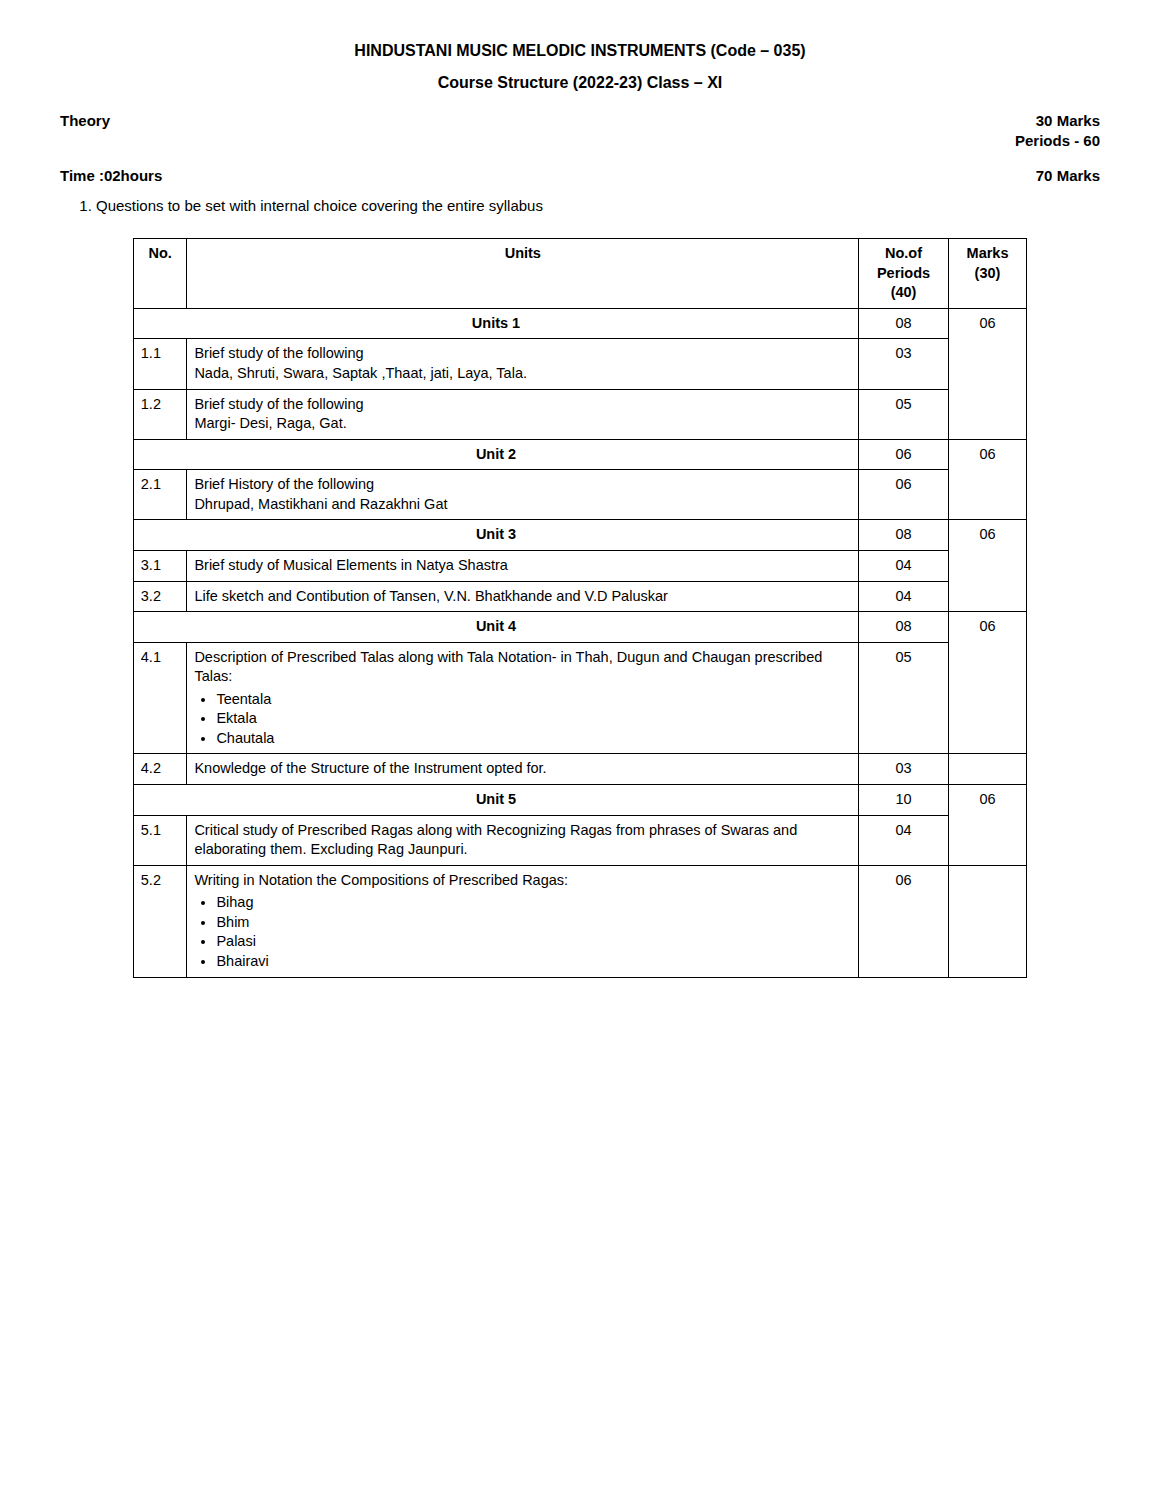HINDUSTANI MUSIC MELODIC INSTRUMENTS (Code – 035)
Course Structure (2022-23) Class – XI
| Theory | 30 Marks Periods - 60 |
| Time :02hours | 70 Marks |
Questions to be set with internal choice covering the entire syllabus
| No. | Units | No.of Periods (40) | Marks (30) |
| --- | --- | --- | --- |
| Units 1 | 08 | 06 |
| 1.1 | Brief study of the following Nada, Shruti, Swara, Saptak ,Thaat, jati, Laya, Tala. | 03 |
| 1.2 | Brief study of the following Margi- Desi, Raga, Gat. | 05 |
| Unit 2 | 06 | 06 |
| 2.1 | Brief History of the following Dhrupad, Mastikhani and Razakhni Gat | 06 |
| Unit 3 | 08 | 06 |
| 3.1 | Brief study of Musical Elements in Natya Shastra | 04 |
| 3.2 | Life sketch and Contibution of Tansen, V.N. Bhatkhande and V.D Paluskar | 04 |
| Unit 4 | 08 | 06 |
| 4.1 | Description of Prescribed Talas along with Tala Notation- in Thah, Dugun and Chaugan prescribed Talas: Teentala Ektala Chautala | 05 |
| 4.2 | Knowledge of the Structure of the Instrument opted for. | 03 | |
| Unit 5 | 10 | 06 |
| 5.1 | Critical study of Prescribed Ragas along with Recognizing Ragas from phrases of Swaras and elaborating them. Excluding Rag Jaunpuri. | 04 |
| 5.2 | Writing in Notation the Compositions of Prescribed Ragas: Bihag Bhim Palasi Bhairavi | 06 | |